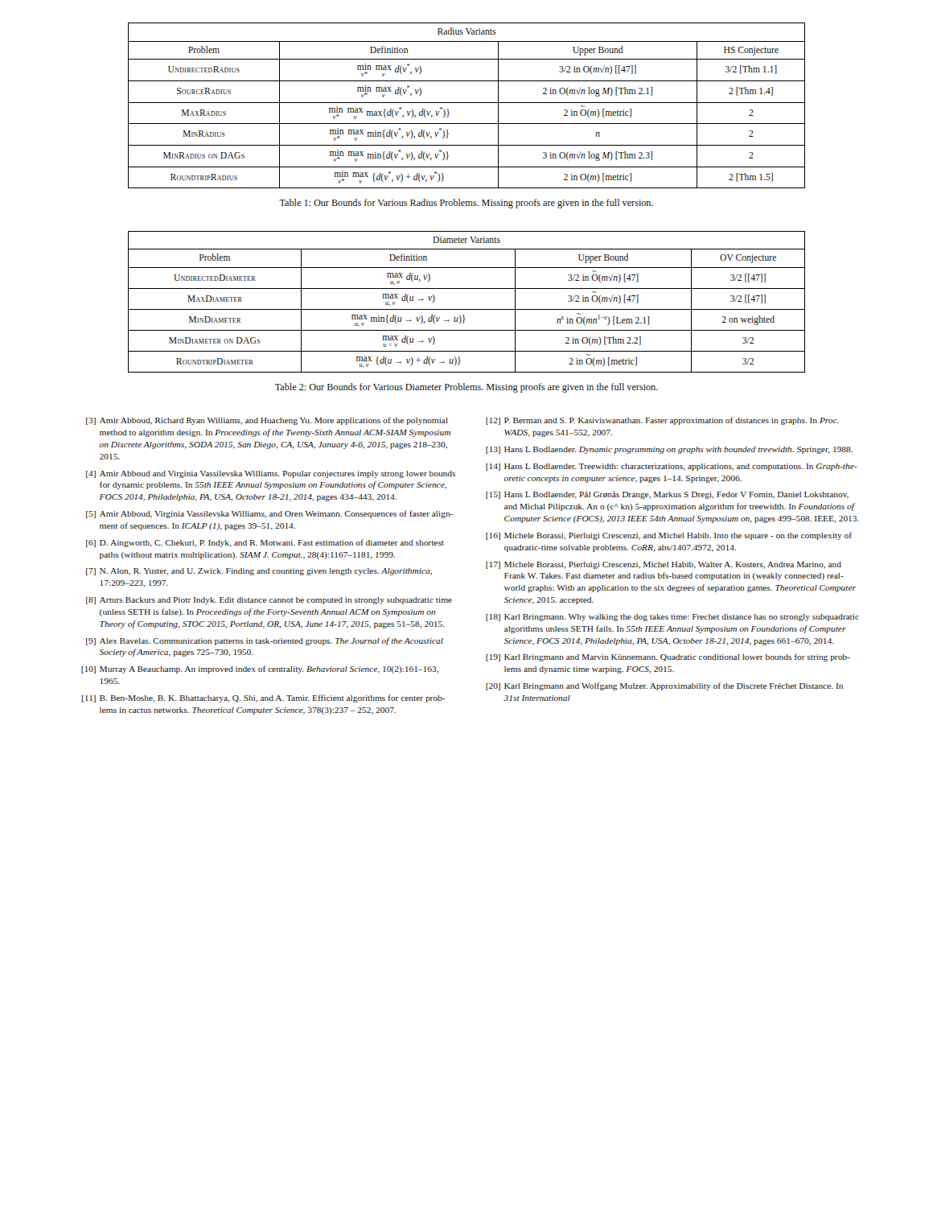| Radius Variants |
| --- |
| Problem | Definition | Upper Bound | HS Conjecture |
| UndirectedRadius | min v* max v d ( v * , v ) | 3/2 in O ( m n ) [[47]] | 3/2 [Thm 1.1] |
| SourceRadius | min v* max v d ( v * , v ) | 2 in O ( m n log M ) [Thm 2.1] | 2 [Thm 1.4] |
| MaxRadius | min v* max v max{ d ( v * , v ), d ( v , v * )} | 2 in O ( m ) [metric] | 2 |
| MinRadius | min v* max v min{ d ( v * , v ), d ( v , v * )} | n | 2 |
| MinRadius on DAGs | min v* max v min{ d ( v * , v ), d ( v , v * )} | 3 in O ( m n log M ) [Thm 2.3] | 2 |
| RoundtripRadius | min v* max v { d ( v * , v ) + d ( v , v * )} | 2 in O ( m ) [metric] | 2 [Thm 1.5] |
Table 1: Our Bounds for Various Radius Problems. Missing proofs are given in the full version.
| Diameter Variants |
| --- |
| Problem | Definition | Upper Bound | OV Conjecture |
| UndirectedDiameter | max u, v d ( u , v ) | 3/2 in O ( m n ) [47] | 3/2 [[47]] |
| MaxDiameter | max u, v d ( u → v ) | 3/2 in O ( m n ) [47] | 3/2 [[47]] |
| MinDiameter | max u, v min{ d ( u → v ), d ( v → u )} | n ε in O ( mn 1−ε ) [Lem 2.1] | 2 on weighted |
| MinDiameter on DAGs | max u < v d ( u → v ) | 2 in O ( m ) [Thm 2.2] | 3/2 |
| RoundtripDiameter | max u, v { d ( u → v ) + d ( v → u )} | 2 in O ( m ) [metric] | 3/2 |
Table 2: Our Bounds for Various Diameter Problems. Missing proofs are given in the full version.
[3]
Amir Abboud, Richard Ryan Williams, and Huacheng Yu. More applications of the polynomial method to algorithm design. In Proceedings of the Twenty-Sixth Annual ACM-SIAM Symposium on Discrete Algorithms, SODA 2015, San Diego, CA, USA, January 4-6, 2015, pages 218–230, 2015.
[4]
Amir Abboud and Virginia Vassilevska Williams. Popular conjectures imply strong lower bounds for dynamic problems. In 55th IEEE Annual Symposium on Foundations of Computer Science, FOCS 2014, Philadelphia, PA, USA, October 18-21, 2014, pages 434–443, 2014.
[5]
Amir Abboud, Virginia Vassilevska Williams, and Oren Weimann. Consequences of faster alignment of sequences. In ICALP (1), pages 39–51, 2014.
[6]
D. Aingworth, C. Chekuri, P. Indyk, and R. Motwani. Fast estimation of diameter and shortest paths (without matrix multiplication). SIAM J. Comput., 28(4):1167–1181, 1999.
[7]
N. Alon, R. Yuster, and U. Zwick. Finding and counting given length cycles. Algorithmica, 17:209–223, 1997.
[8]
Arturs Backurs and Piotr Indyk. Edit distance cannot be computed in strongly subquadratic time (unless SETH is false). In Proceedings of the Forty-Seventh Annual ACM on Symposium on Theory of Computing, STOC 2015, Portland, OR, USA, June 14-17, 2015, pages 51–58, 2015.
[9]
Alex Bavelas. Communication patterns in task-oriented groups. The Journal of the Acoustical Society of America, pages 725–730, 1950.
[10]
Murray A Beauchamp. An improved index of centrality. Behavioral Science, 10(2):161–163, 1965.
[11]
B. Ben-Moshe, B. K. Bhattacharya, Q. Shi, and A. Tamir. Efficient algorithms for center problems in cactus networks. Theoretical Computer Science, 378(3):237 – 252, 2007.
[12]
P. Berman and S. P. Kasiviswanathan. Faster approximation of distances in graphs. In Proc. WADS, pages 541–552, 2007.
[13]
Hans L Bodlaender. Dynamic programming on graphs with bounded treewidth. Springer, 1988.
[14]
Hans L Bodlaender. Treewidth: characterizations, applications, and computations. In Graph-theoretic concepts in computer science, pages 1–14. Springer, 2006.
[15]
Hans L Bodlaender, Pål Grønås Drange, Markus S Dregi, Fedor V Fomin, Daniel Lokshtanov, and Michal Pilipczuk. An o (c^ kn) 5-approximation algorithm for treewidth. In Foundations of Computer Science (FOCS), 2013 IEEE 54th Annual Symposium on, pages 499–508. IEEE, 2013.
[16]
Michele Borassi, Pierluigi Crescenzi, and Michel Habib. Into the square - on the complexity of quadratic-time solvable problems. CoRR, abs/1407.4972, 2014.
[17]
Michele Borassi, Pierluigi Crescenzi, Michel Habib, Walter A. Kosters, Andrea Marino, and Frank W. Takes. Fast diameter and radius bfs-based computation in (weakly connected) real-world graphs: With an application to the six degrees of separation games. Theoretical Computer Science, 2015. accepted.
[18]
Karl Bringmann. Why walking the dog takes time: Frechet distance has no strongly subquadratic algorithms unless SETH fails. In 55th IEEE Annual Symposium on Foundations of Computer Science, FOCS 2014, Philadelphia, PA, USA, October 18-21, 2014, pages 661–670, 2014.
[19]
Karl Bringmann and Marvin Künnemann. Quadratic conditional lower bounds for string problems and dynamic time warping. FOCS, 2015.
[20]
Karl Bringmann and Wolfgang Mulzer. Approximability of the Discrete Fréchet Distance. In 31st International